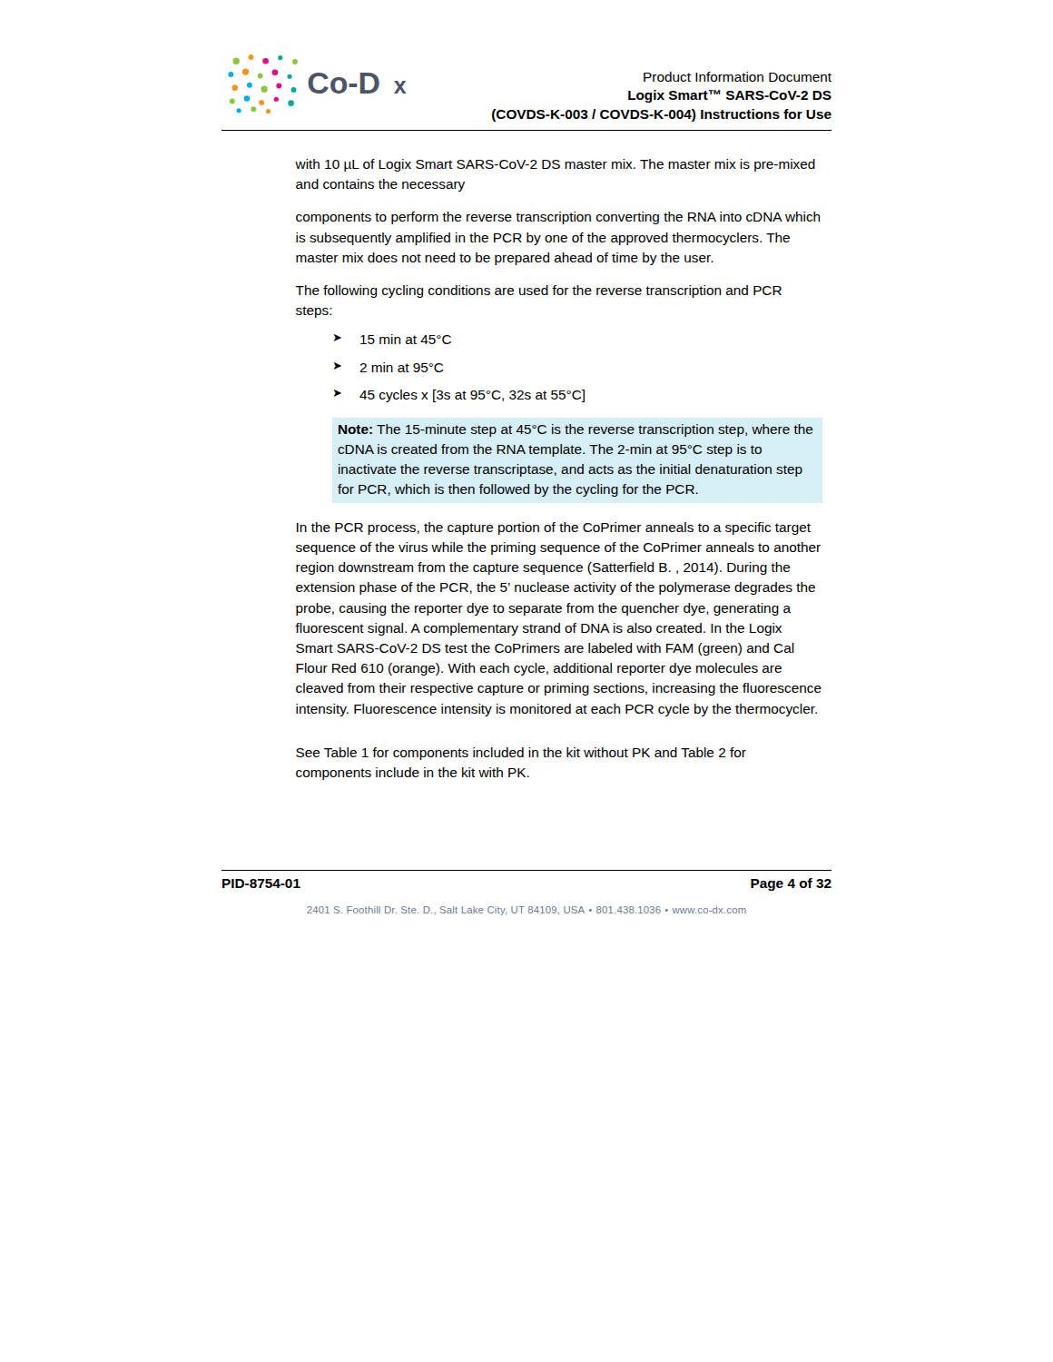Co-D x
Product Information Document
Logix Smart™ SARS-CoV-2 DS
(COVDS-K-003 / COVDS-K-004) Instructions for Use
with 10 µL of Logix Smart SARS-CoV-2 DS master mix. The master mix is pre-mixed and contains the necessary
components to perform the reverse transcription converting the RNA into cDNA which is subsequently amplified in the PCR by one of the approved thermocyclers. The master mix does not need to be prepared ahead of time by the user.
The following cycling conditions are used for the reverse transcription and PCR steps:
15 min at 45°C
2 min at 95°C
45 cycles x [3s at 95°C, 32s at 55°C]
Note: The 15-minute step at 45°C is the reverse transcription step, where the cDNA is created from the RNA template. The 2-min at 95°C step is to inactivate the reverse transcriptase, and acts as the initial denaturation step for PCR, which is then followed by the cycling for the PCR.
In the PCR process, the capture portion of the CoPrimer anneals to a specific target sequence of the virus while the priming sequence of the CoPrimer anneals to another region downstream from the capture sequence (Satterfield B. , 2014). During the extension phase of the PCR, the 5’ nuclease activity of the polymerase degrades the probe, causing the reporter dye to separate from the quencher dye, generating a fluorescent signal. A complementary strand of DNA is also created. In the Logix Smart SARS-CoV-2 DS test the CoPrimers are labeled with FAM (green) and Cal Flour Red 610 (orange). With each cycle, additional reporter dye molecules are cleaved from their respective capture or priming sections, increasing the fluorescence intensity. Fluorescence intensity is monitored at each PCR cycle by the thermocycler.
See Table 1 for components included in the kit without PK and Table 2 for components include in the kit with PK.
PID-8754-01 Page 4 of 32
2401 S. Foothill Dr. Ste. D., Salt Lake City, UT 84109, USA•801.438.1036•www.co-dx.com